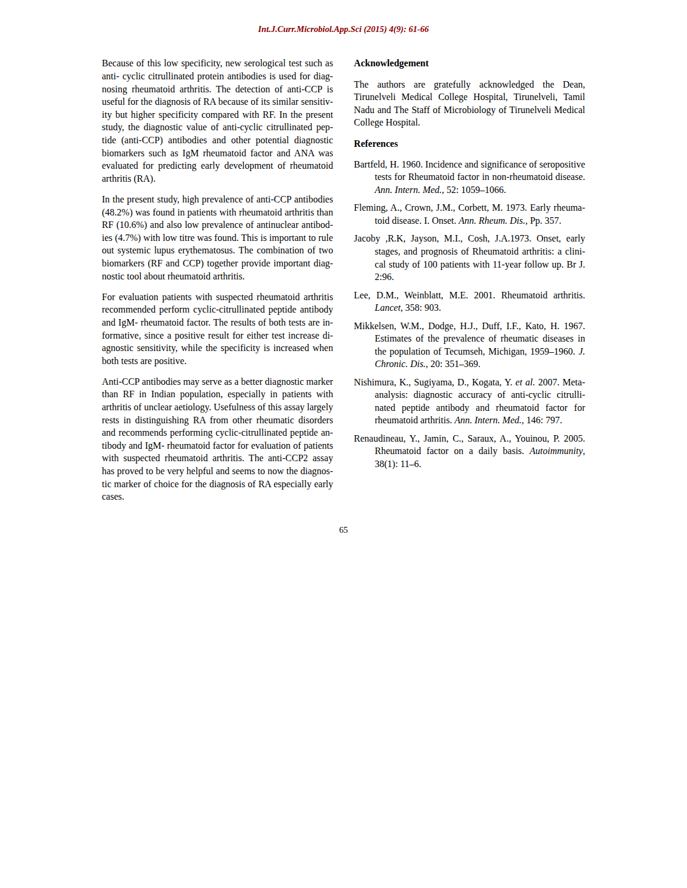Int.J.Curr.Microbiol.App.Sci (2015) 4(9): 61-66
Because of this low specificity, new serological test such as anti- cyclic citrullinated protein antibodies is used for diagnosing rheumatoid arthritis. The detection of anti-CCP is useful for the diagnosis of RA because of its similar sensitivity but higher specificity compared with RF. In the present study, the diagnostic value of anti-cyclic citrullinated peptide (anti-CCP) antibodies and other potential diagnostic biomarkers such as IgM rheumatoid factor and ANA was evaluated for predicting early development of rheumatoid arthritis (RA).
In the present study, high prevalence of anti-CCP antibodies (48.2%) was found in patients with rheumatoid arthritis than RF (10.6%) and also low prevalence of antinuclear antibodies (4.7%) with low titre was found. This is important to rule out systemic lupus erythematosus. The combination of two biomarkers (RF and CCP) together provide important diagnostic tool about rheumatoid arthritis.
For evaluation patients with suspected rheumatoid arthritis recommended perform cyclic-citrullinated peptide antibody and IgM- rheumatoid factor. The results of both tests are informative, since a positive result for either test increase diagnostic sensitivity, while the specificity is increased when both tests are positive.
Anti-CCP antibodies may serve as a better diagnostic marker than RF in Indian population, especially in patients with arthritis of unclear aetiology. Usefulness of this assay largely rests in distinguishing RA from other rheumatic disorders and recommends performing cyclic-citrullinated peptide antibody and IgM- rheumatoid factor for evaluation of patients with suspected rheumatoid arthritis. The anti-CCP2 assay has proved to be very helpful and seems to now the diagnostic marker of choice for the diagnosis of RA especially early cases.
Acknowledgement
The authors are gratefully acknowledged the Dean, Tirunelveli Medical College Hospital, Tirunelveli, Tamil Nadu and The Staff of Microbiology of Tirunelveli Medical College Hospital.
References
Bartfeld, H. 1960. Incidence and significance of seropositive tests for Rheumatoid factor in non-rheumatoid disease. Ann. Intern. Med., 52: 1059–1066.
Fleming, A., Crown, J.M., Corbett, M. 1973. Early rheumatoid disease. I. Onset. Ann. Rheum. Dis., Pp. 357.
Jacoby ,R.K, Jayson, M.I., Cosh, J.A.1973. Onset, early stages, and prognosis of Rheumatoid arthritis: a clinical study of 100 patients with 11-year follow up. Br J. 2:96.
Lee, D.M., Weinblatt, M.E. 2001. Rheumatoid arthritis. Lancet, 358: 903.
Mikkelsen, W.M., Dodge, H.J., Duff, I.F., Kato, H. 1967. Estimates of the prevalence of rheumatic diseases in the population of Tecumseh, Michigan, 1959–1960. J. Chronic. Dis., 20: 351–369.
Nishimura, K., Sugiyama, D., Kogata, Y. et al. 2007. Meta-analysis: diagnostic accuracy of anti-cyclic citrullinated peptide antibody and rheumatoid factor for rheumatoid arthritis. Ann. Intern. Med., 146: 797.
Renaudineau, Y., Jamin, C., Saraux, A., Youinou, P. 2005. Rheumatoid factor on a daily basis. Autoimmunity, 38(1): 11–6.
65